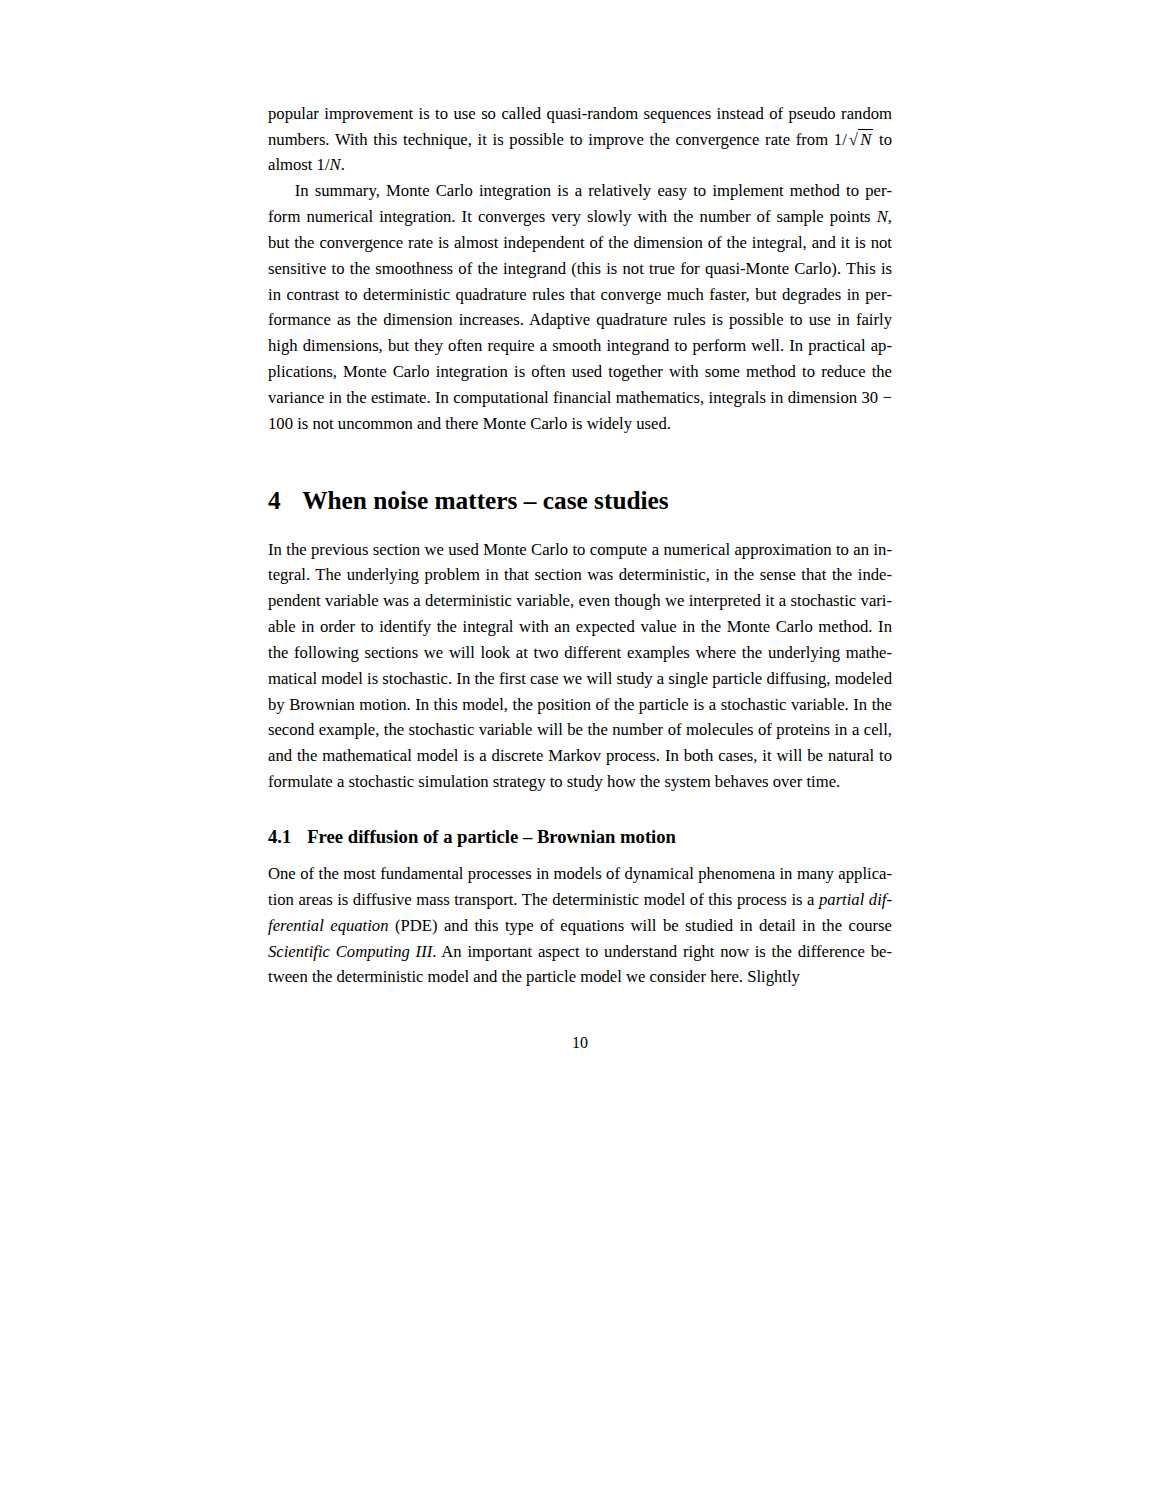popular improvement is to use so called quasi-random sequences instead of pseudo random numbers. With this technique, it is possible to improve the convergence rate from 1/N to almost 1/N.
In summary, Monte Carlo integration is a relatively easy to implement method to perform numerical integration. It converges very slowly with the number of sample points N, but the convergence rate is almost independent of the dimension of the integral, and it is not sensitive to the smoothness of the integrand (this is not true for quasi-Monte Carlo). This is in contrast to deterministic quadrature rules that converge much faster, but degrades in performance as the dimension increases. Adaptive quadrature rules is possible to use in fairly high dimensions, but they often require a smooth integrand to perform well. In practical applications, Monte Carlo integration is often used together with some method to reduce the variance in the estimate. In computational financial mathematics, integrals in dimension 30 − 100 is not uncommon and there Monte Carlo is widely used.
4 When noise matters – case studies
In the previous section we used Monte Carlo to compute a numerical approximation to an integral. The underlying problem in that section was deterministic, in the sense that the independent variable was a deterministic variable, even though we interpreted it a stochastic variable in order to identify the integral with an expected value in the Monte Carlo method. In the following sections we will look at two different examples where the underlying mathematical model is stochastic. In the first case we will study a single particle diffusing, modeled by Brownian motion. In this model, the position of the particle is a stochastic variable. In the second example, the stochastic variable will be the number of molecules of proteins in a cell, and the mathematical model is a discrete Markov process. In both cases, it will be natural to formulate a stochastic simulation strategy to study how the system behaves over time.
4.1 Free diffusion of a particle – Brownian motion
One of the most fundamental processes in models of dynamical phenomena in many application areas is diffusive mass transport. The deterministic model of this process is a partial differential equation (PDE) and this type of equations will be studied in detail in the course Scientific Computing III. An important aspect to understand right now is the difference between the deterministic model and the particle model we consider here. Slightly
10